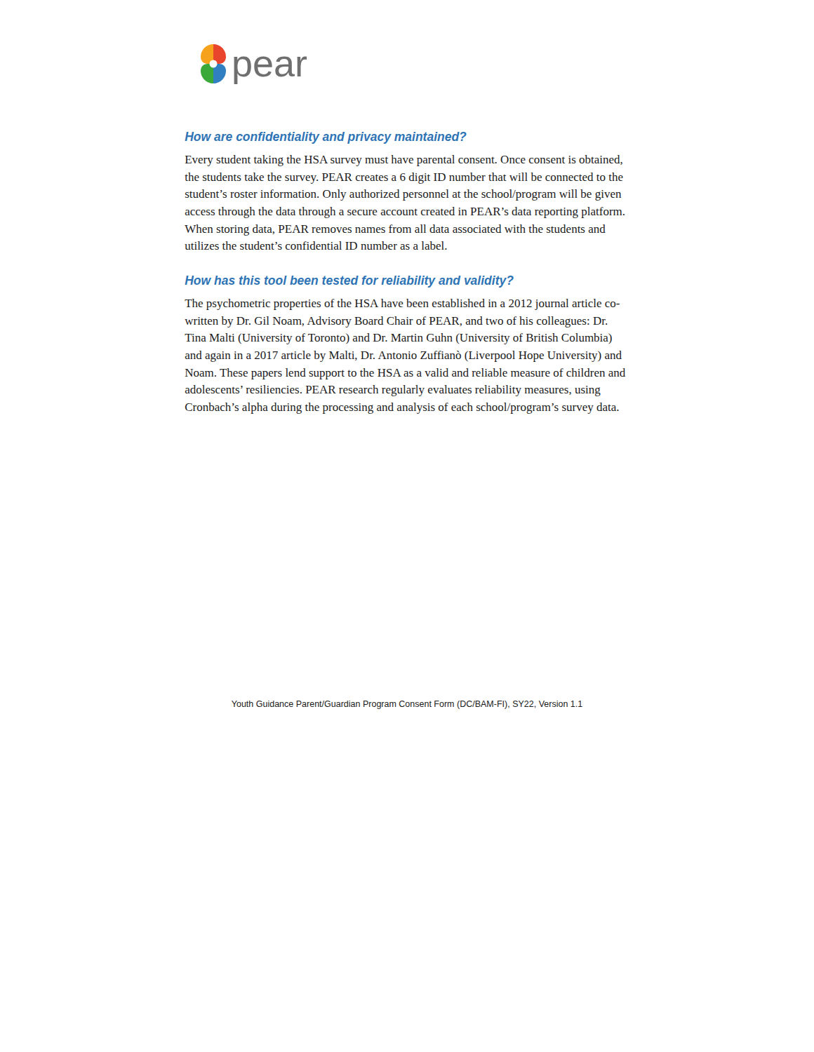pear
How are confidentiality and privacy maintained?
Every student taking the HSA survey must have parental consent. Once consent is obtained, the students take the survey. PEAR creates a 6 digit ID number that will be connected to the student’s roster information. Only authorized personnel at the school/program will be given access through the data through a secure account created in PEAR’s data reporting platform. When storing data, PEAR removes names from all data associated with the students and utilizes the student’s confidential ID number as a label.
How has this tool been tested for reliability and validity?
The psychometric properties of the HSA have been established in a 2012 journal article co-written by Dr. Gil Noam, Advisory Board Chair of PEAR, and two of his colleagues: Dr. Tina Malti (University of Toronto) and Dr. Martin Guhn (University of British Columbia) and again in a 2017 article by Malti, Dr. Antonio Zuffianò (Liverpool Hope University) and Noam. These papers lend support to the HSA as a valid and reliable measure of children and adolescents’ resiliencies. PEAR research regularly evaluates reliability measures, using Cronbach’s alpha during the processing and analysis of each school/program’s survey data.
Youth Guidance Parent/Guardian Program Consent Form (DC/BAM-FI), SY22, Version 1.1